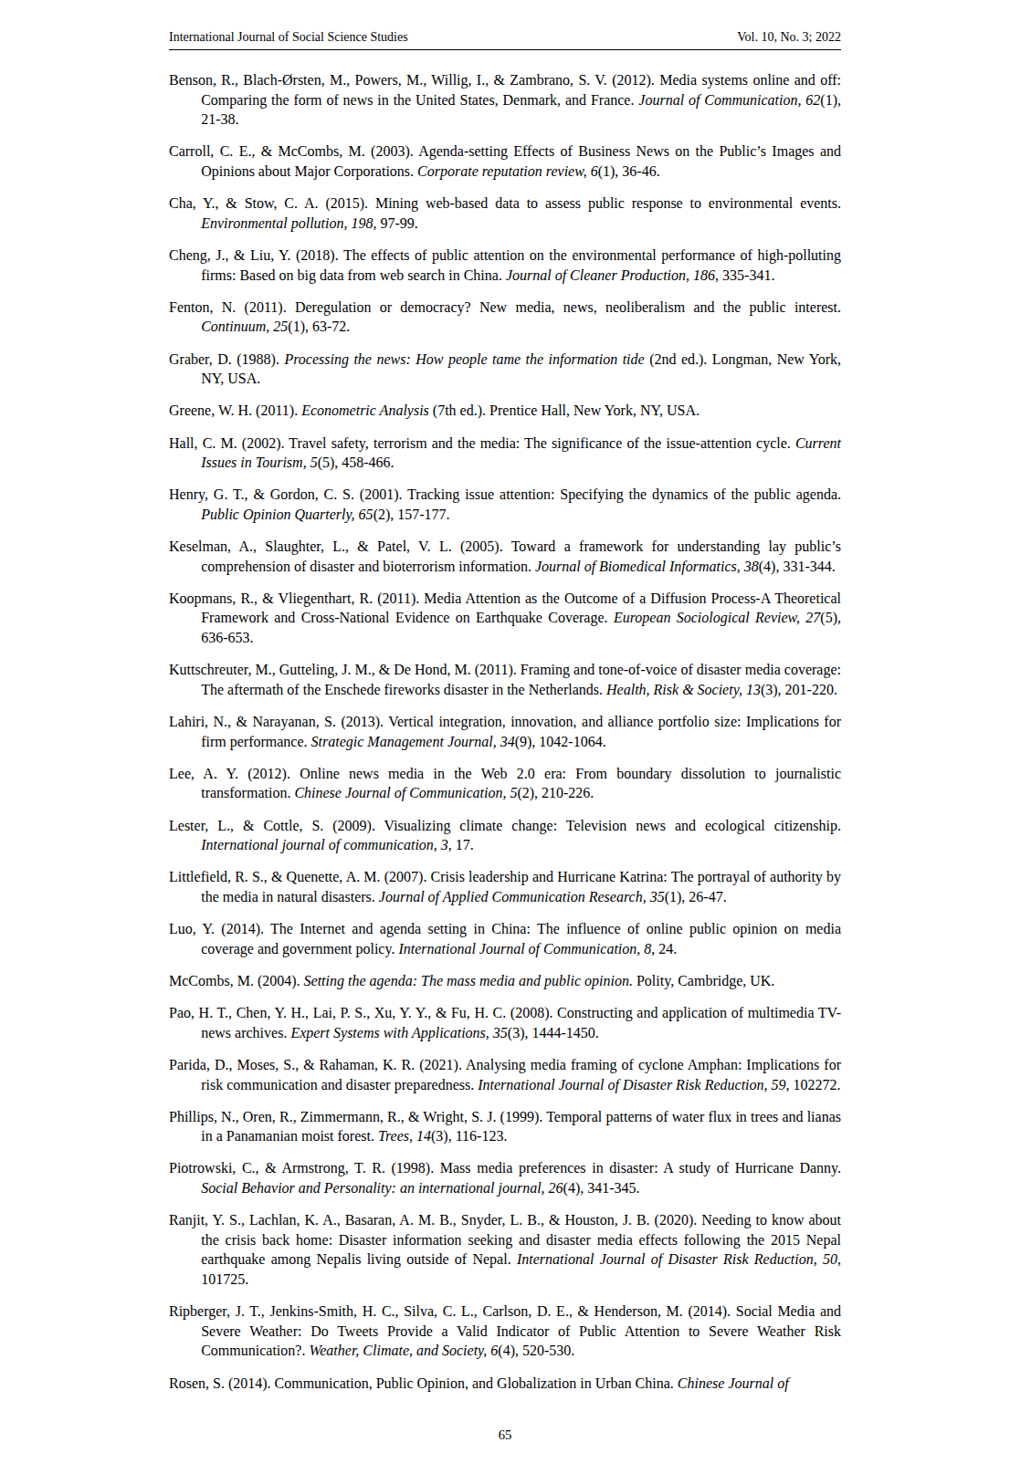International Journal of Social Science Studies Vol. 10, No. 3; 2022
Benson, R., Blach-Ørsten, M., Powers, M., Willig, I., & Zambrano, S. V. (2012). Media systems online and off: Comparing the form of news in the United States, Denmark, and France. Journal of Communication, 62(1), 21-38.
Carroll, C. E., & McCombs, M. (2003). Agenda-setting Effects of Business News on the Public’s Images and Opinions about Major Corporations. Corporate reputation review, 6(1), 36-46.
Cha, Y., & Stow, C. A. (2015). Mining web-based data to assess public response to environmental events. Environmental pollution, 198, 97-99.
Cheng, J., & Liu, Y. (2018). The effects of public attention on the environmental performance of high-polluting firms: Based on big data from web search in China. Journal of Cleaner Production, 186, 335-341.
Fenton, N. (2011). Deregulation or democracy? New media, news, neoliberalism and the public interest. Continuum, 25(1), 63-72.
Graber, D. (1988). Processing the news: How people tame the information tide (2nd ed.). Longman, New York, NY, USA.
Greene, W. H. (2011). Econometric Analysis (7th ed.). Prentice Hall, New York, NY, USA.
Hall, C. M. (2002). Travel safety, terrorism and the media: The significance of the issue-attention cycle. Current Issues in Tourism, 5(5), 458-466.
Henry, G. T., & Gordon, C. S. (2001). Tracking issue attention: Specifying the dynamics of the public agenda. Public Opinion Quarterly, 65(2), 157-177.
Keselman, A., Slaughter, L., & Patel, V. L. (2005). Toward a framework for understanding lay public’s comprehension of disaster and bioterrorism information. Journal of Biomedical Informatics, 38(4), 331-344.
Koopmans, R., & Vliegenthart, R. (2011). Media Attention as the Outcome of a Diffusion Process-A Theoretical Framework and Cross-National Evidence on Earthquake Coverage. European Sociological Review, 27(5), 636-653.
Kuttschreuter, M., Gutteling, J. M., & De Hond, M. (2011). Framing and tone-of-voice of disaster media coverage: The aftermath of the Enschede fireworks disaster in the Netherlands. Health, Risk & Society, 13(3), 201-220.
Lahiri, N., & Narayanan, S. (2013). Vertical integration, innovation, and alliance portfolio size: Implications for firm performance. Strategic Management Journal, 34(9), 1042-1064.
Lee, A. Y. (2012). Online news media in the Web 2.0 era: From boundary dissolution to journalistic transformation. Chinese Journal of Communication, 5(2), 210-226.
Lester, L., & Cottle, S. (2009). Visualizing climate change: Television news and ecological citizenship. International journal of communication, 3, 17.
Littlefield, R. S., & Quenette, A. M. (2007). Crisis leadership and Hurricane Katrina: The portrayal of authority by the media in natural disasters. Journal of Applied Communication Research, 35(1), 26-47.
Luo, Y. (2014). The Internet and agenda setting in China: The influence of online public opinion on media coverage and government policy. International Journal of Communication, 8, 24.
McCombs, M. (2004). Setting the agenda: The mass media and public opinion. Polity, Cambridge, UK.
Pao, H. T., Chen, Y. H., Lai, P. S., Xu, Y. Y., & Fu, H. C. (2008). Constructing and application of multimedia TV-news archives. Expert Systems with Applications, 35(3), 1444-1450.
Parida, D., Moses, S., & Rahaman, K. R. (2021). Analysing media framing of cyclone Amphan: Implications for risk communication and disaster preparedness. International Journal of Disaster Risk Reduction, 59, 102272.
Phillips, N., Oren, R., Zimmermann, R., & Wright, S. J. (1999). Temporal patterns of water flux in trees and lianas in a Panamanian moist forest. Trees, 14(3), 116-123.
Piotrowski, C., & Armstrong, T. R. (1998). Mass media preferences in disaster: A study of Hurricane Danny. Social Behavior and Personality: an international journal, 26(4), 341-345.
Ranjit, Y. S., Lachlan, K. A., Basaran, A. M. B., Snyder, L. B., & Houston, J. B. (2020). Needing to know about the crisis back home: Disaster information seeking and disaster media effects following the 2015 Nepal earthquake among Nepalis living outside of Nepal. International Journal of Disaster Risk Reduction, 50, 101725.
Ripberger, J. T., Jenkins-Smith, H. C., Silva, C. L., Carlson, D. E., & Henderson, M. (2014). Social Media and Severe Weather: Do Tweets Provide a Valid Indicator of Public Attention to Severe Weather Risk Communication?. Weather, Climate, and Society, 6(4), 520-530.
Rosen, S. (2014). Communication, Public Opinion, and Globalization in Urban China. Chinese Journal of
65